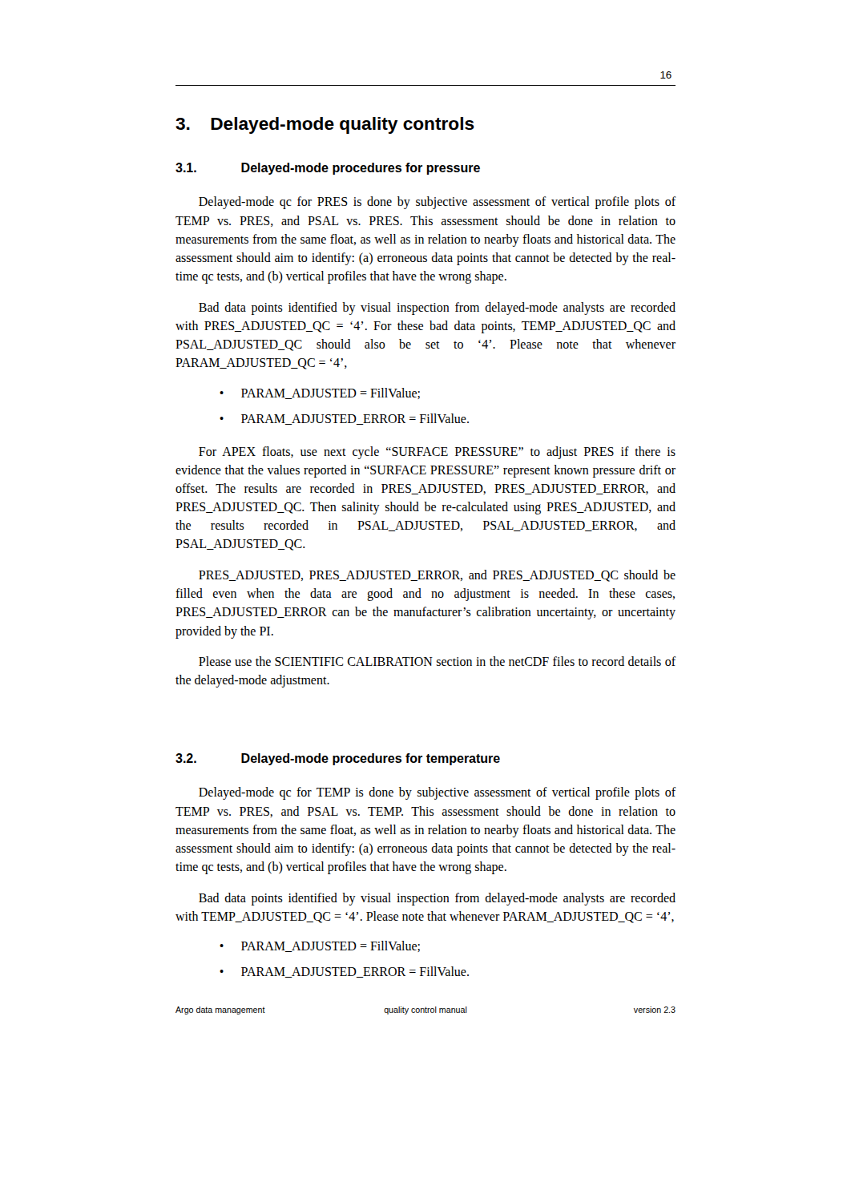16
3. Delayed-mode quality controls
3.1. Delayed-mode procedures for pressure
Delayed-mode qc for PRES is done by subjective assessment of vertical profile plots of TEMP vs. PRES, and PSAL vs. PRES. This assessment should be done in relation to measurements from the same float, as well as in relation to nearby floats and historical data. The assessment should aim to identify: (a) erroneous data points that cannot be detected by the real-time qc tests, and (b) vertical profiles that have the wrong shape.
Bad data points identified by visual inspection from delayed-mode analysts are recorded with PRES_ADJUSTED_QC = ‘4’. For these bad data points, TEMP_ADJUSTED_QC and PSAL_ADJUSTED_QC should also be set to ‘4’. Please note that whenever PARAM_ADJUSTED_QC = ‘4’,
PARAM_ADJUSTED = FillValue;
PARAM_ADJUSTED_ERROR = FillValue.
For APEX floats, use next cycle “SURFACE PRESSURE” to adjust PRES if there is evidence that the values reported in “SURFACE PRESSURE” represent known pressure drift or offset. The results are recorded in PRES_ADJUSTED, PRES_ADJUSTED_ERROR, and PRES_ADJUSTED_QC. Then salinity should be re-calculated using PRES_ADJUSTED, and the results recorded in PSAL_ADJUSTED, PSAL_ADJUSTED_ERROR, and PSAL_ADJUSTED_QC.
PRES_ADJUSTED, PRES_ADJUSTED_ERROR, and PRES_ADJUSTED_QC should be filled even when the data are good and no adjustment is needed. In these cases, PRES_ADJUSTED_ERROR can be the manufacturer’s calibration uncertainty, or uncertainty provided by the PI.
Please use the SCIENTIFIC CALIBRATION section in the netCDF files to record details of the delayed-mode adjustment.
3.2. Delayed-mode procedures for temperature
Delayed-mode qc for TEMP is done by subjective assessment of vertical profile plots of TEMP vs. PRES, and PSAL vs. TEMP. This assessment should be done in relation to measurements from the same float, as well as in relation to nearby floats and historical data. The assessment should aim to identify: (a) erroneous data points that cannot be detected by the real-time qc tests, and (b) vertical profiles that have the wrong shape.
Bad data points identified by visual inspection from delayed-mode analysts are recorded with TEMP_ADJUSTED_QC = ‘4’. Please note that whenever PARAM_ADJUSTED_QC = ‘4’,
PARAM_ADJUSTED = FillValue;
PARAM_ADJUSTED_ERROR = FillValue.
Argo data management quality control manual version 2.3